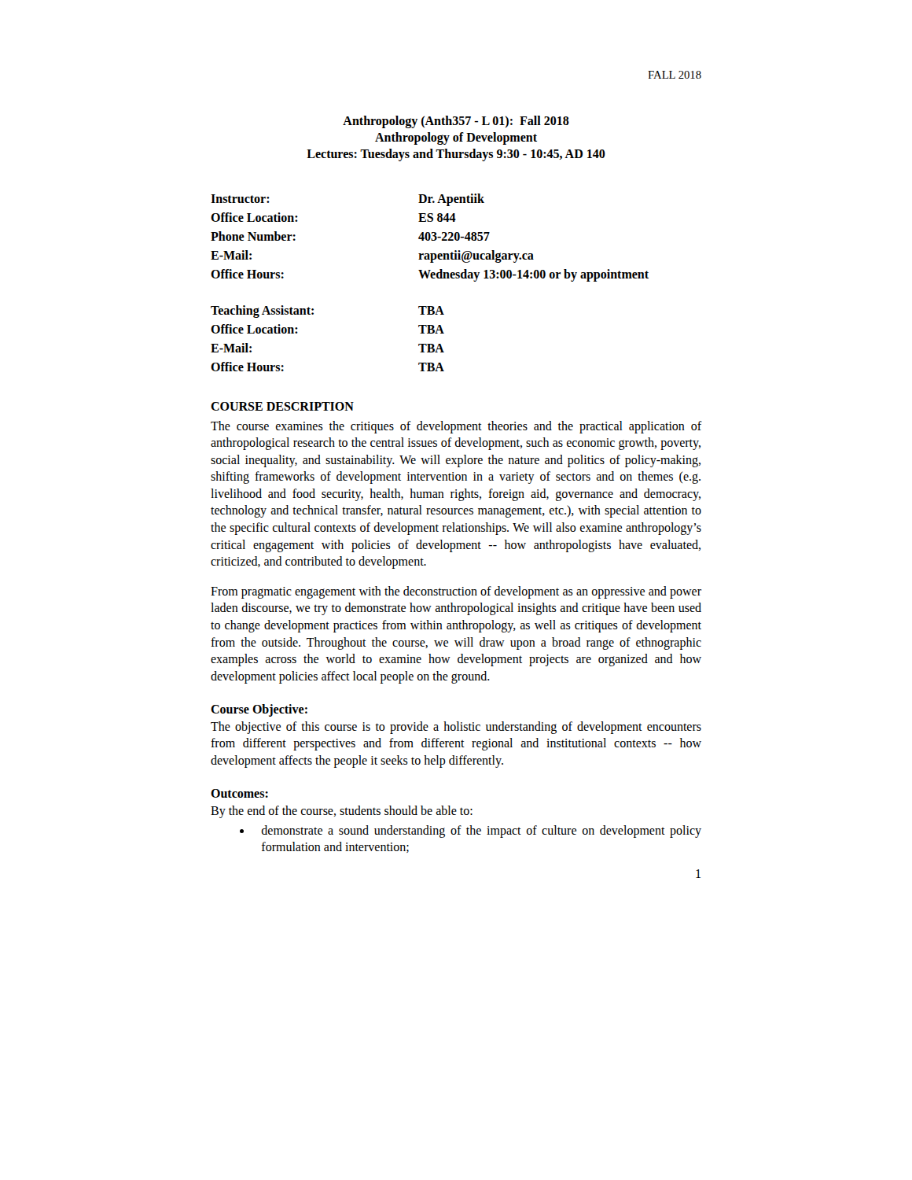FALL 2018
Anthropology (Anth357 - L 01): Fall 2018
Anthropology of Development
Lectures: Tuesdays and Thursdays 9:30 - 10:45, AD 140
| Instructor: | Dr. Apentiik |
| Office Location: | ES 844 |
| Phone Number: | 403-220-4857 |
| E-Mail: | rapentii@ucalgary.ca |
| Office Hours: | Wednesday 13:00-14:00 or by appointment |
| Teaching Assistant: | TBA |
| Office Location: | TBA |
| E-Mail: | TBA |
| Office Hours: | TBA |
COURSE DESCRIPTION
The course examines the critiques of development theories and the practical application of anthropological research to the central issues of development, such as economic growth, poverty, social inequality, and sustainability. We will explore the nature and politics of policy-making, shifting frameworks of development intervention in a variety of sectors and on themes (e.g. livelihood and food security, health, human rights, foreign aid, governance and democracy, technology and technical transfer, natural resources management, etc.), with special attention to the specific cultural contexts of development relationships. We will also examine anthropology’s critical engagement with policies of development -- how anthropologists have evaluated, criticized, and contributed to development.
From pragmatic engagement with the deconstruction of development as an oppressive and power laden discourse, we try to demonstrate how anthropological insights and critique have been used to change development practices from within anthropology, as well as critiques of development from the outside. Throughout the course, we will draw upon a broad range of ethnographic examples across the world to examine how development projects are organized and how development policies affect local people on the ground.
Course Objective:
The objective of this course is to provide a holistic understanding of development encounters from different perspectives and from different regional and institutional contexts -- how development affects the people it seeks to help differently.
Outcomes:
By the end of the course, students should be able to:
demonstrate a sound understanding of the impact of culture on development policy formulation and intervention;
1